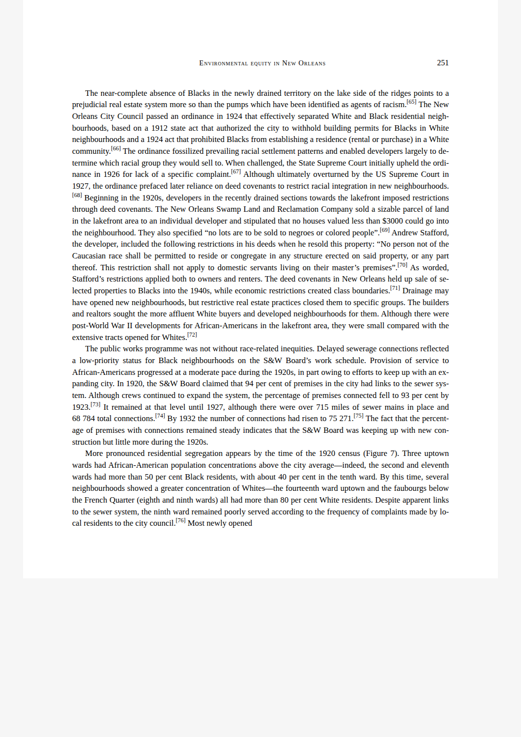Environmental equity in New Orleans 251
The near-complete absence of Blacks in the newly drained territory on the lake side of the ridges points to a prejudicial real estate system more so than the pumps which have been identified as agents of racism.[65] The New Orleans City Council passed an ordinance in 1924 that effectively separated White and Black residential neighbourhoods, based on a 1912 state act that authorized the city to withhold building permits for Blacks in White neighbourhoods and a 1924 act that prohibited Blacks from establishing a residence (rental or purchase) in a White community.[66] The ordinance fossilized prevailing racial settlement patterns and enabled developers largely to determine which racial group they would sell to. When challenged, the State Supreme Court initially upheld the ordinance in 1926 for lack of a specific complaint.[67] Although ultimately overturned by the US Supreme Court in 1927, the ordinance prefaced later reliance on deed covenants to restrict racial integration in new neighbourhoods.[68] Beginning in the 1920s, developers in the recently drained sections towards the lakefront imposed restrictions through deed covenants. The New Orleans Swamp Land and Reclamation Company sold a sizable parcel of land in the lakefront area to an individual developer and stipulated that no houses valued less than $3000 could go into the neighbourhood. They also specified “no lots are to be sold to negroes or colored people”.[69] Andrew Stafford, the developer, included the following restrictions in his deeds when he resold this property: “No person not of the Caucasian race shall be permitted to reside or congregate in any structure erected on said property, or any part thereof. This restriction shall not apply to domestic servants living on their master’s premises”.[70] As worded, Stafford’s restrictions applied both to owners and renters. The deed covenants in New Orleans held up sale of selected properties to Blacks into the 1940s, while economic restrictions created class boundaries.[71] Drainage may have opened new neighbourhoods, but restrictive real estate practices closed them to specific groups. The builders and realtors sought the more affluent White buyers and developed neighbourhoods for them. Although there were post-World War II developments for African-Americans in the lakefront area, they were small compared with the extensive tracts opened for Whites.[72]
The public works programme was not without race-related inequities. Delayed sewerage connections reflected a low-priority status for Black neighbourhoods on the S&W Board’s work schedule. Provision of service to African-Americans progressed at a moderate pace during the 1920s, in part owing to efforts to keep up with an expanding city. In 1920, the S&W Board claimed that 94 per cent of premises in the city had links to the sewer system. Although crews continued to expand the system, the percentage of premises connected fell to 93 per cent by 1923.[73] It remained at that level until 1927, although there were over 715 miles of sewer mains in place and 68 784 total connections.[74] By 1932 the number of connections had risen to 75 271.[75] The fact that the percentage of premises with connections remained steady indicates that the S&W Board was keeping up with new construction but little more during the 1920s.
More pronounced residential segregation appears by the time of the 1920 census (Figure 7). Three uptown wards had African-American population concentrations above the city average—indeed, the second and eleventh wards had more than 50 per cent Black residents, with about 40 per cent in the tenth ward. By this time, several neighbourhoods showed a greater concentration of Whites—the fourteenth ward uptown and the faubourgs below the French Quarter (eighth and ninth wards) all had more than 80 per cent White residents. Despite apparent links to the sewer system, the ninth ward remained poorly served according to the frequency of complaints made by local residents to the city council.[76] Most newly opened